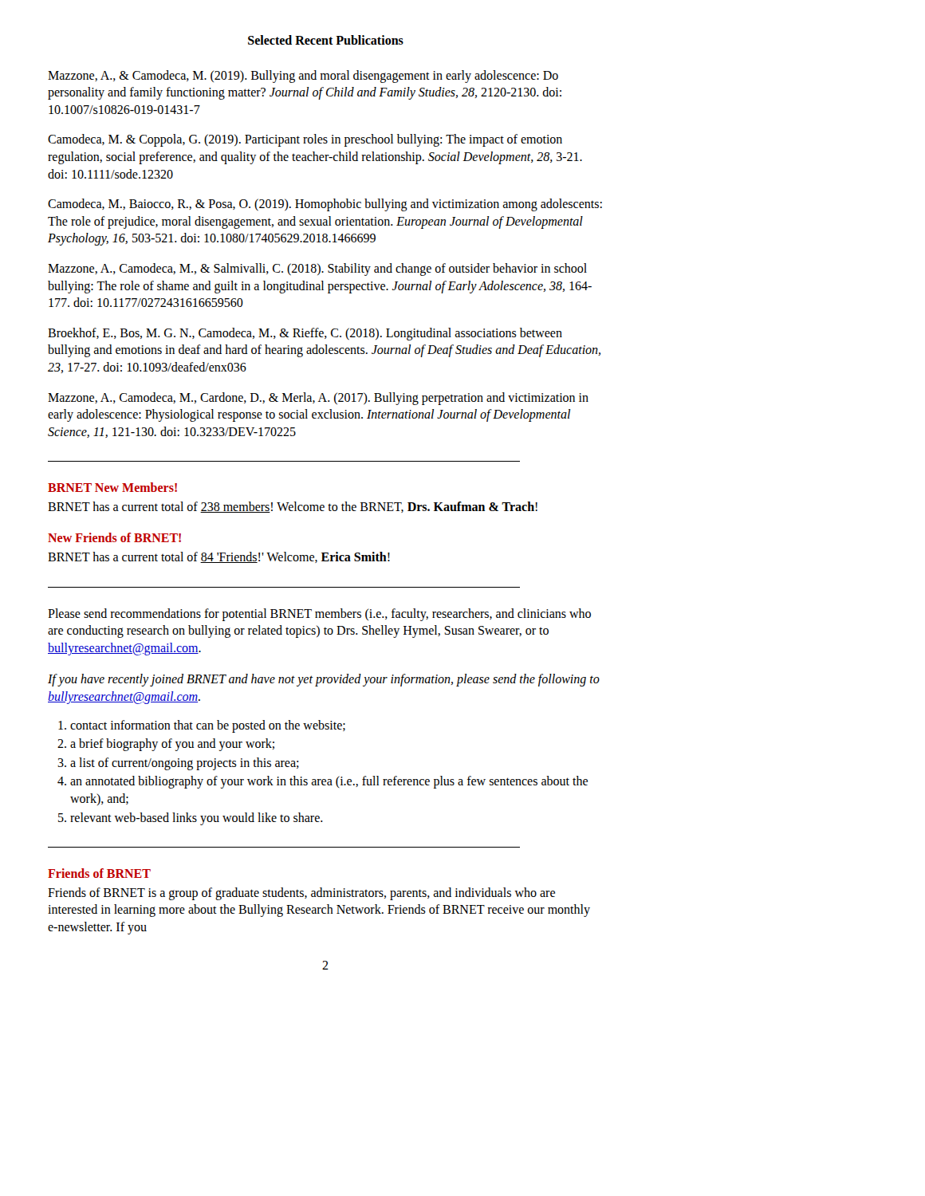Selected Recent Publications
Mazzone, A., & Camodeca, M. (2019). Bullying and moral disengagement in early adolescence: Do personality and family functioning matter? Journal of Child and Family Studies, 28, 2120-2130. doi: 10.1007/s10826-019-01431-7
Camodeca, M. & Coppola, G. (2019). Participant roles in preschool bullying: The impact of emotion regulation, social preference, and quality of the teacher-child relationship. Social Development, 28, 3-21. doi: 10.1111/sode.12320
Camodeca, M., Baiocco, R., & Posa, O. (2019). Homophobic bullying and victimization among adolescents: The role of prejudice, moral disengagement, and sexual orientation. European Journal of Developmental Psychology, 16, 503-521. doi: 10.1080/17405629.2018.1466699
Mazzone, A., Camodeca, M., & Salmivalli, C. (2018). Stability and change of outsider behavior in school bullying: The role of shame and guilt in a longitudinal perspective. Journal of Early Adolescence, 38, 164-177. doi: 10.1177/0272431616659560
Broekhof, E., Bos, M. G. N., Camodeca, M., & Rieffe, C. (2018). Longitudinal associations between bullying and emotions in deaf and hard of hearing adolescents. Journal of Deaf Studies and Deaf Education, 23, 17-27. doi: 10.1093/deafed/enx036
Mazzone, A., Camodeca, M., Cardone, D., & Merla, A. (2017). Bullying perpetration and victimization in early adolescence: Physiological response to social exclusion. International Journal of Developmental Science, 11, 121-130. doi: 10.3233/DEV-170225
BRNET New Members!
BRNET has a current total of 238 members! Welcome to the BRNET, Drs. Kaufman & Trach!
New Friends of BRNET!
BRNET has a current total of 84 'Friends!' Welcome, Erica Smith!
Please send recommendations for potential BRNET members (i.e., faculty, researchers, and clinicians who are conducting research on bullying or related topics) to Drs. Shelley Hymel, Susan Swearer, or to bullyresearchnet@gmail.com.
If you have recently joined BRNET and have not yet provided your information, please send the following to bullyresearchnet@gmail.com.
contact information that can be posted on the website;
a brief biography of you and your work;
a list of current/ongoing projects in this area;
an annotated bibliography of your work in this area (i.e., full reference plus a few sentences about the work), and;
relevant web-based links you would like to share.
Friends of BRNET
Friends of BRNET is a group of graduate students, administrators, parents, and individuals who are interested in learning more about the Bullying Research Network. Friends of BRNET receive our monthly e-newsletter. If you
2